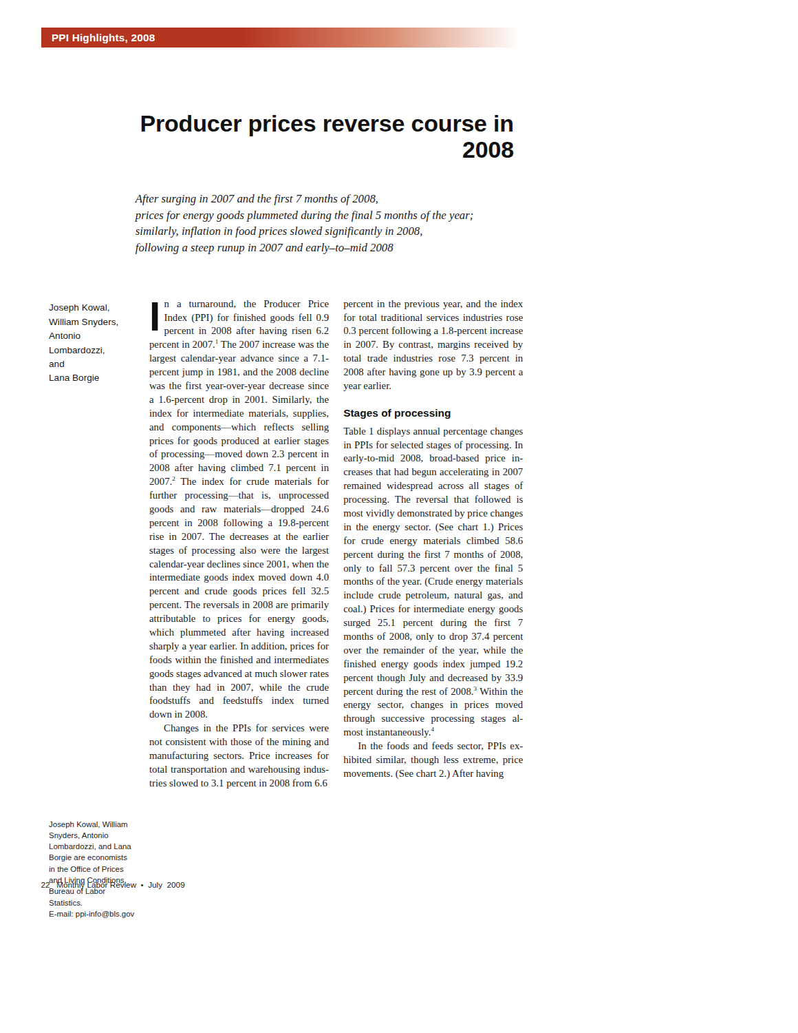PPI Highlights, 2008
Producer prices reverse course in 2008
After surging in 2007 and the first 7 months of 2008,
prices for energy goods plummeted during the final 5 months of the year;
similarly, inflation in food prices slowed significantly in 2008,
following a steep runup in 2007 and early–to–mid 2008
Joseph Kowal,
William Snyders,
Antonio Lombardozzi,
and
Lana Borgie
Joseph Kowal, William Snyders, Antonio Lombardozzi, and Lana Borgie are economists in the Office of Prices and Living Conditions, Bureau of Labor Statistics.
E-mail: ppi-info@bls.gov
In a turnaround, the Producer Price Index (PPI) for finished goods fell 0.9 percent in 2008 after having risen 6.2 percent in 2007.1 The 2007 increase was the largest calendar-year advance since a 7.1-percent jump in 1981, and the 2008 decline was the first year-over-year decrease since a 1.6-percent drop in 2001. Similarly, the index for intermediate materials, supplies, and components—which reflects selling prices for goods produced at earlier stages of processing—moved down 2.3 percent in 2008 after having climbed 7.1 percent in 2007.2 The index for crude materials for further processing—that is, unprocessed goods and raw materials—dropped 24.6 percent in 2008 following a 19.8-percent rise in 2007. The decreases at the earlier stages of processing also were the largest calendar-year declines since 2001, when the intermediate goods index moved down 4.0 percent and crude goods prices fell 32.5 percent. The reversals in 2008 are primarily attributable to prices for energy goods, which plummeted after having increased sharply a year earlier. In addition, prices for foods within the finished and intermediates goods stages advanced at much slower rates than they had in 2007, while the crude foodstuffs and feedstuffs index turned down in 2008.
Changes in the PPIs for services were not consistent with those of the mining and manufacturing sectors. Price increases for total transportation and warehousing industries slowed to 3.1 percent in 2008 from 6.6
percent in the previous year, and the index for total traditional services industries rose 0.3 percent following a 1.8-percent increase in 2007. By contrast, margins received by total trade industries rose 7.3 percent in 2008 after having gone up by 3.9 percent a year earlier.
Stages of processing
Table 1 displays annual percentage changes in PPIs for selected stages of processing. In early-to-mid 2008, broad-based price increases that had begun accelerating in 2007 remained widespread across all stages of processing. The reversal that followed is most vividly demonstrated by price changes in the energy sector. (See chart 1.) Prices for crude energy materials climbed 58.6 percent during the first 7 months of 2008, only to fall 57.3 percent over the final 5 months of the year. (Crude energy materials include crude petroleum, natural gas, and coal.) Prices for intermediate energy goods surged 25.1 percent during the first 7 months of 2008, only to drop 37.4 percent over the remainder of the year, while the finished energy goods index jumped 19.2 percent though July and decreased by 33.9 percent during the rest of 2008.3 Within the energy sector, changes in prices moved through successive processing stages almost instantaneously.4
In the foods and feeds sector, PPIs exhibited similar, though less extreme, price movements. (See chart 2.) After having
22 Monthly Labor Review • July 2009